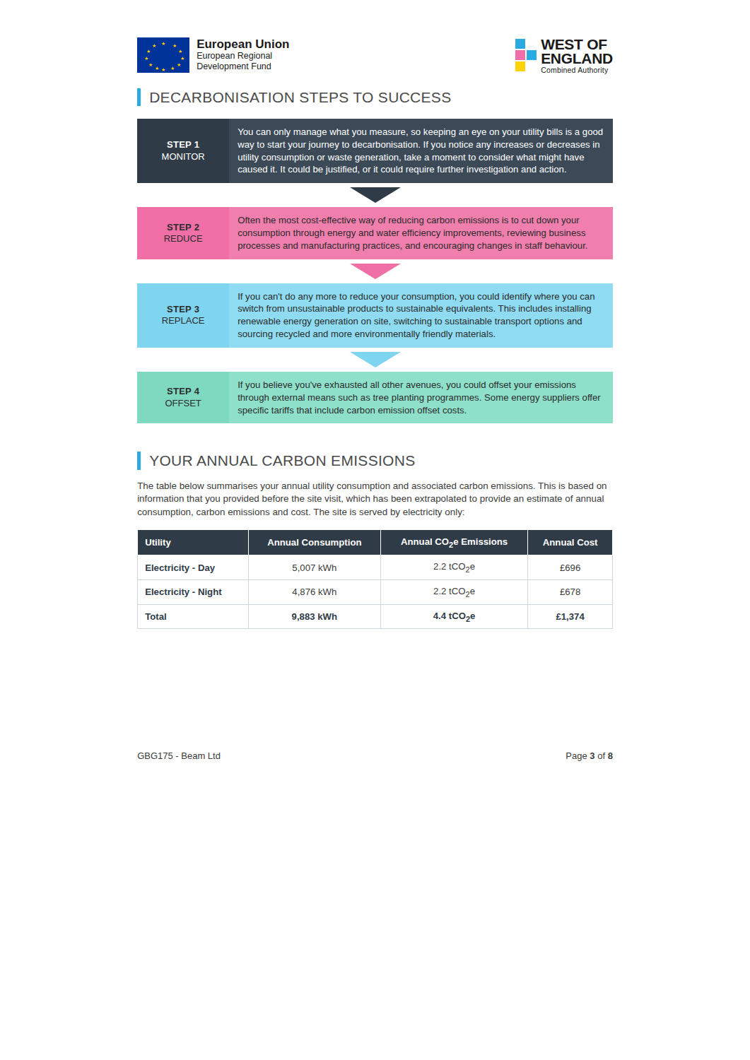★ ★ ★ ★ ★ ★ ★ ★ ★ ★ ★ ★
European Union
European Regional
Development Fund
WEST OF
ENGLAND
Combined Authority
DECARBONISATION STEPS TO SUCCESS
STEP 1 MONITOR
You can only manage what you measure, so keeping an eye on your utility bills is a good way to start your journey to decarbonisation. If you notice any increases or decreases in utility consumption or waste generation, take a moment to consider what might have caused it. It could be justified, or it could require further investigation and action.
STEP 2 REDUCE
Often the most cost-effective way of reducing carbon emissions is to cut down your consumption through energy and water efficiency improvements, reviewing business processes and manufacturing practices, and encouraging changes in staff behaviour.
STEP 3 REPLACE
If you can't do any more to reduce your consumption, you could identify where you can switch from unsustainable products to sustainable equivalents. This includes installing renewable energy generation on site, switching to sustainable transport options and sourcing recycled and more environmentally friendly materials.
STEP 4 OFFSET
If you believe you've exhausted all other avenues, you could offset your emissions through external means such as tree planting programmes. Some energy suppliers offer specific tariffs that include carbon emission offset costs.
YOUR ANNUAL CARBON EMISSIONS
The table below summarises your annual utility consumption and associated carbon emissions. This is based on information that you provided before the site visit, which has been extrapolated to provide an estimate of annual consumption, carbon emissions and cost. The site is served by electricity only:
| Utility | Annual Consumption | Annual CO 2 e Emissions | Annual Cost |
| --- | --- | --- | --- |
| Electricity - Day | 5,007 kWh | 2.2 tCO 2 e | £696 |
| Electricity - Night | 4,876 kWh | 2.2 tCO 2 e | £678 |
| Total | 9,883 kWh | 4.4 tCO 2 e | £1,374 |
GBG175 - Beam Ltd
Page 3 of 8